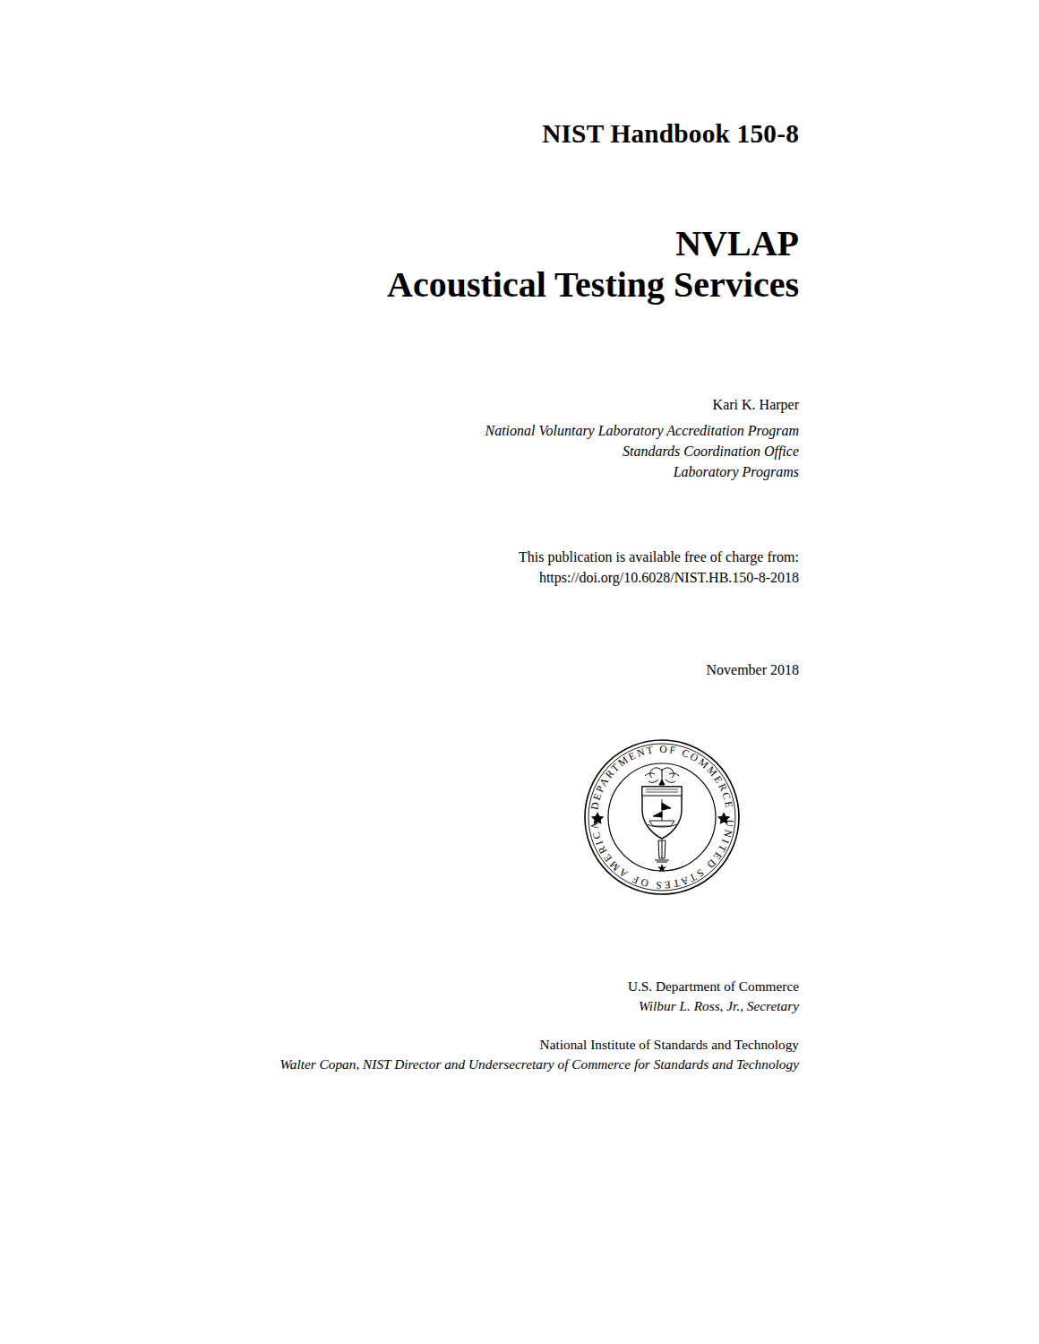NIST Handbook 150-8
NVLAPAcoustical Testing Services
Kari K. Harper
National Voluntary Laboratory Accreditation Program
Standards Coordination Office
Laboratory Programs
This publication is available free of charge from:
https://doi.org/10.6028/NIST.HB.150-8-2018
November 2018
DEPARTMENT OF COMMERCE UNITED STATES OF AMERICA
U.S. Department of Commerce
Wilbur L. Ross, Jr., Secretary
National Institute of Standards and Technology
Walter Copan, NIST Director and Undersecretary of Commerce for Standards and Technology